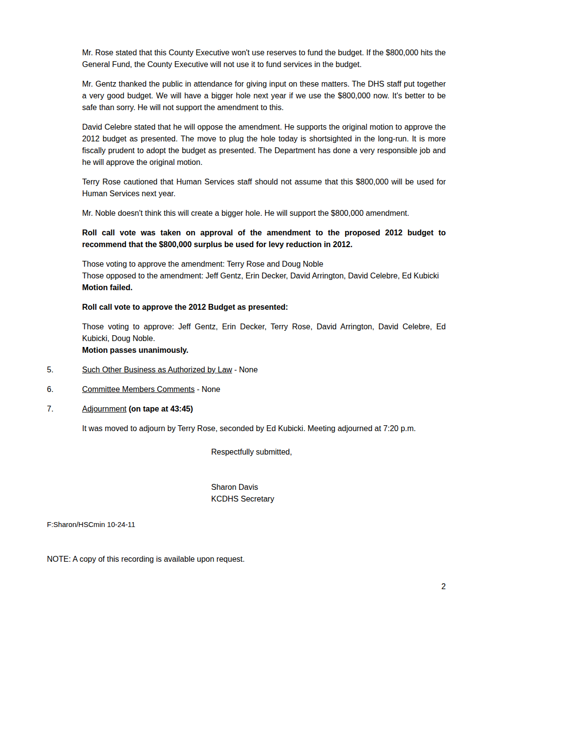Mr. Rose stated that this County Executive won't use reserves to fund the budget. If the $800,000 hits the General Fund, the County Executive will not use it to fund services in the budget.
Mr. Gentz thanked the public in attendance for giving input on these matters. The DHS staff put together a very good budget. We will have a bigger hole next year if we use the $800,000 now. It's better to be safe than sorry. He will not support the amendment to this.
David Celebre stated that he will oppose the amendment. He supports the original motion to approve the 2012 budget as presented. The move to plug the hole today is shortsighted in the long-run. It is more fiscally prudent to adopt the budget as presented. The Department has done a very responsible job and he will approve the original motion.
Terry Rose cautioned that Human Services staff should not assume that this $800,000 will be used for Human Services next year.
Mr. Noble doesn't think this will create a bigger hole. He will support the $800,000 amendment.
Roll call vote was taken on approval of the amendment to the proposed 2012 budget to recommend that the $800,000 surplus be used for levy reduction in 2012.
Those voting to approve the amendment: Terry Rose and Doug Noble
Those opposed to the amendment: Jeff Gentz, Erin Decker, David Arrington, David Celebre, Ed Kubicki
Motion failed.
Roll call vote to approve the 2012 Budget as presented:
Those voting to approve: Jeff Gentz, Erin Decker, Terry Rose, David Arrington, David Celebre, Ed Kubicki, Doug Noble.
Motion passes unanimously.
5.
Such Other Business as Authorized by Law - None
6.
Committee Members Comments - None
7.
Adjournment (on tape at 43:45)
It was moved to adjourn by Terry Rose, seconded by Ed Kubicki. Meeting adjourned at 7:20 p.m.
Respectfully submitted,
Sharon Davis
KCDHS Secretary
F:Sharon/HSCmin 10-24-11
NOTE: A copy of this recording is available upon request.
2